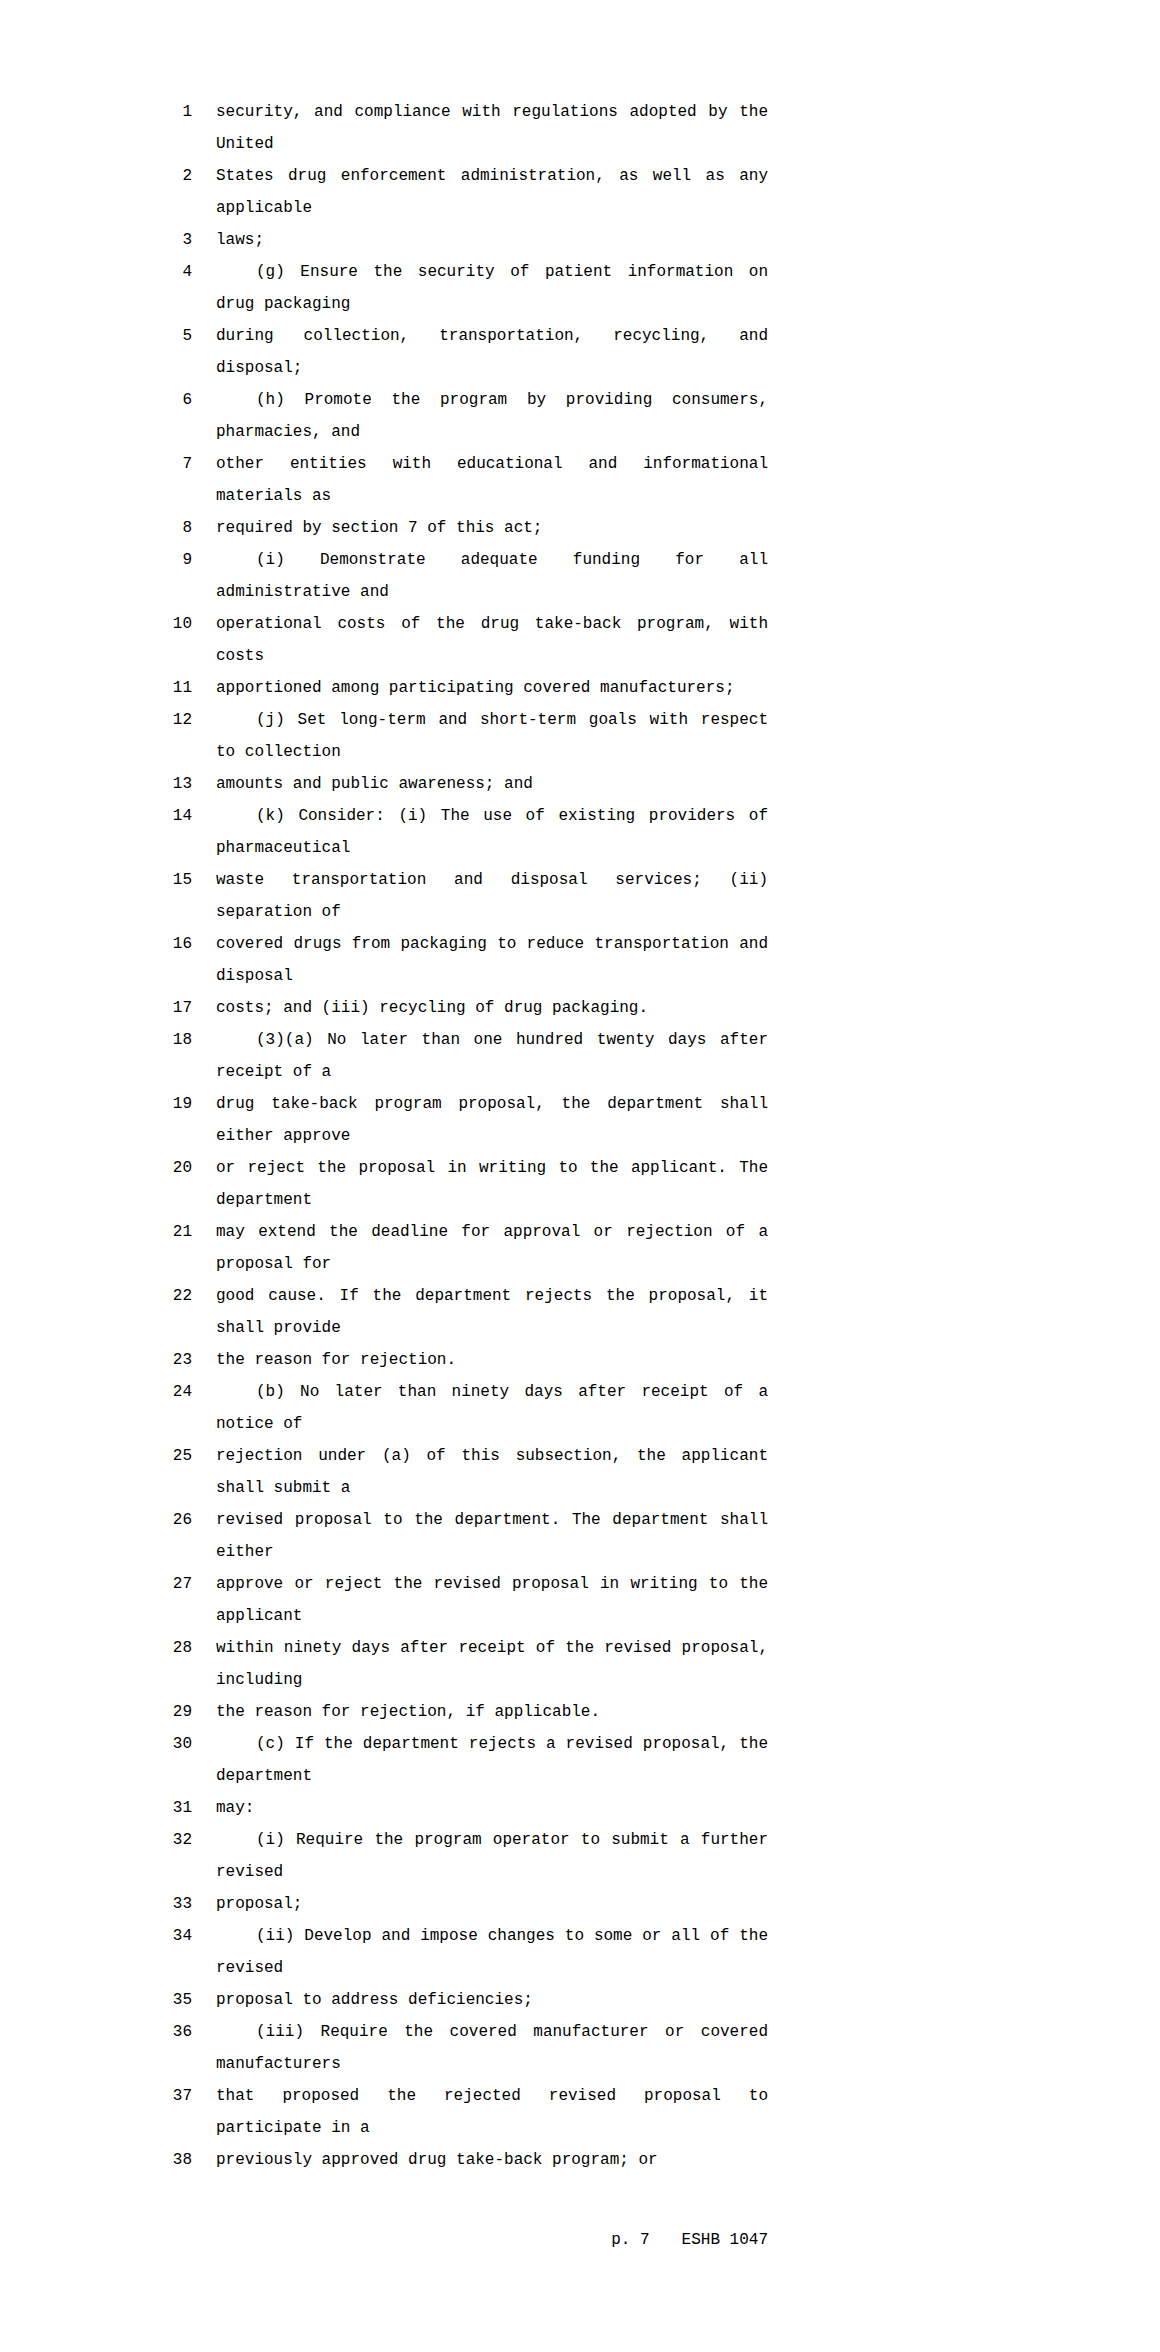1 security, and compliance with regulations adopted by the United
2 States drug enforcement administration, as well as any applicable
3 laws;
4(g) Ensure the security of patient information on drug packaging
5 during collection, transportation, recycling, and disposal;
6(h) Promote the program by providing consumers, pharmacies, and
7 other entities with educational and informational materials as
8 required by section 7 of this act;
9(i) Demonstrate adequate funding for all administrative and
10 operational costs of the drug take-back program, with costs
11 apportioned among participating covered manufacturers;
12(j) Set long-term and short-term goals with respect to collection
13 amounts and public awareness; and
14(k) Consider: (i) The use of existing providers of pharmaceutical
15 waste transportation and disposal services; (ii) separation of
16 covered drugs from packaging to reduce transportation and disposal
17 costs; and (iii) recycling of drug packaging.
18(3)(a) No later than one hundred twenty days after receipt of a
19 drug take-back program proposal, the department shall either approve
20 or reject the proposal in writing to the applicant. The department
21 may extend the deadline for approval or rejection of a proposal for
22 good cause. If the department rejects the proposal, it shall provide
23 the reason for rejection.
24(b) No later than ninety days after receipt of a notice of
25 rejection under (a) of this subsection, the applicant shall submit a
26 revised proposal to the department. The department shall either
27 approve or reject the revised proposal in writing to the applicant
28 within ninety days after receipt of the revised proposal, including
29 the reason for rejection, if applicable.
30(c) If the department rejects a revised proposal, the department
31 may:
32(i) Require the program operator to submit a further revised
33 proposal;
34(ii) Develop and impose changes to some or all of the revised
35 proposal to address deficiencies;
36(iii) Require the covered manufacturer or covered manufacturers
37 that proposed the rejected revised proposal to participate in a
38 previously approved drug take-back program; or
p. 7 ESHB 1047